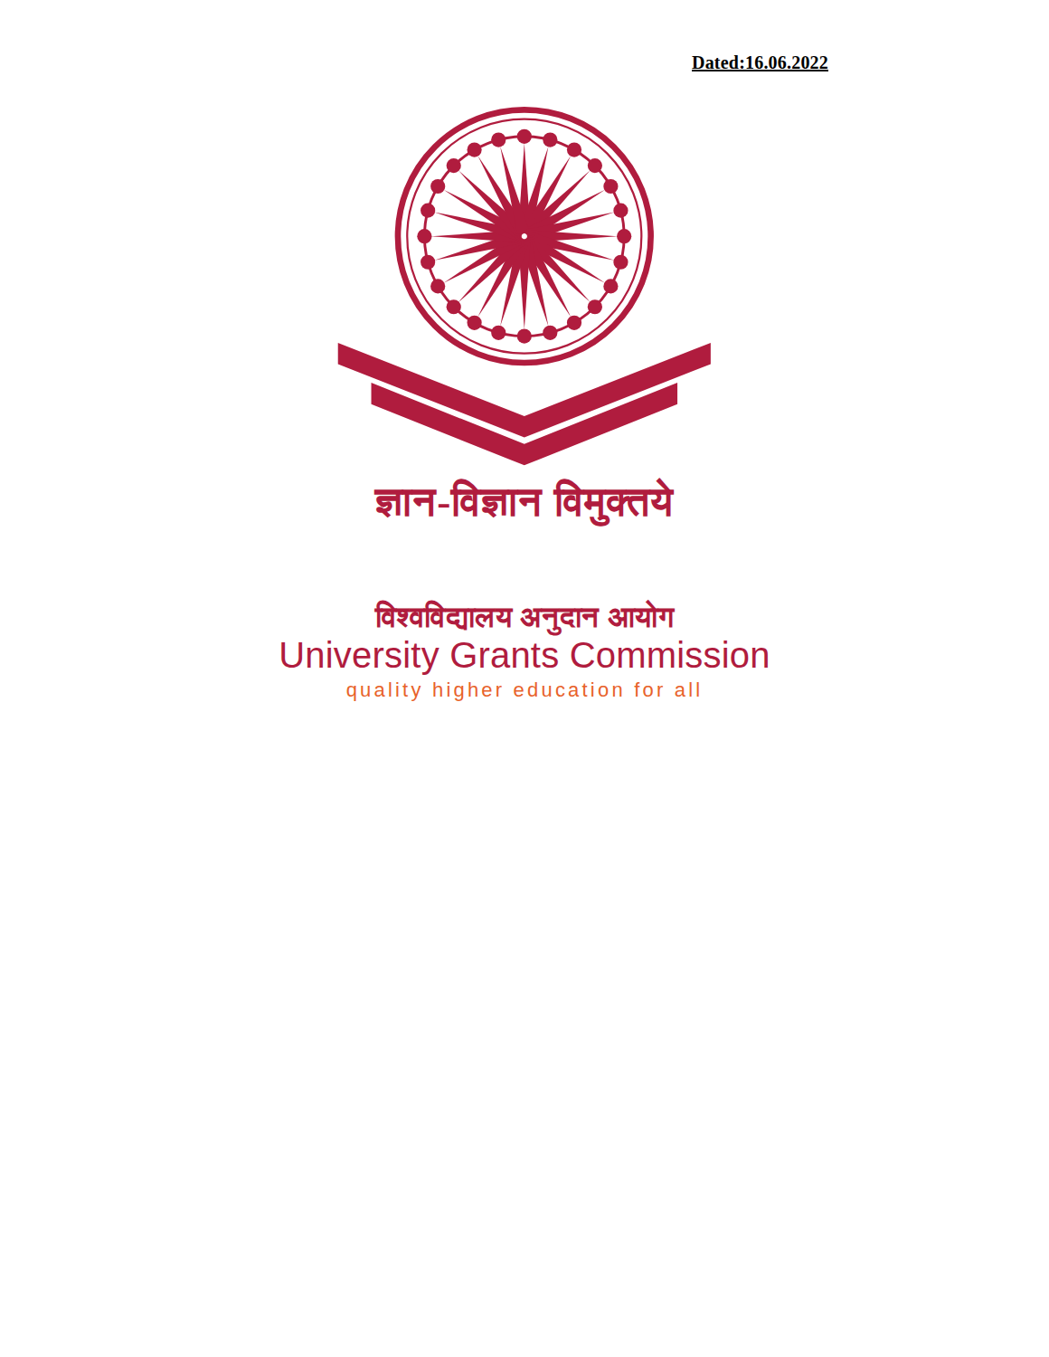Dated:16.06.2022
ज्ञान-विज्ञान विमुक्तये
विश्वविद्यालय अनुदान आयोग
University Grants Commission
quality higher education for all